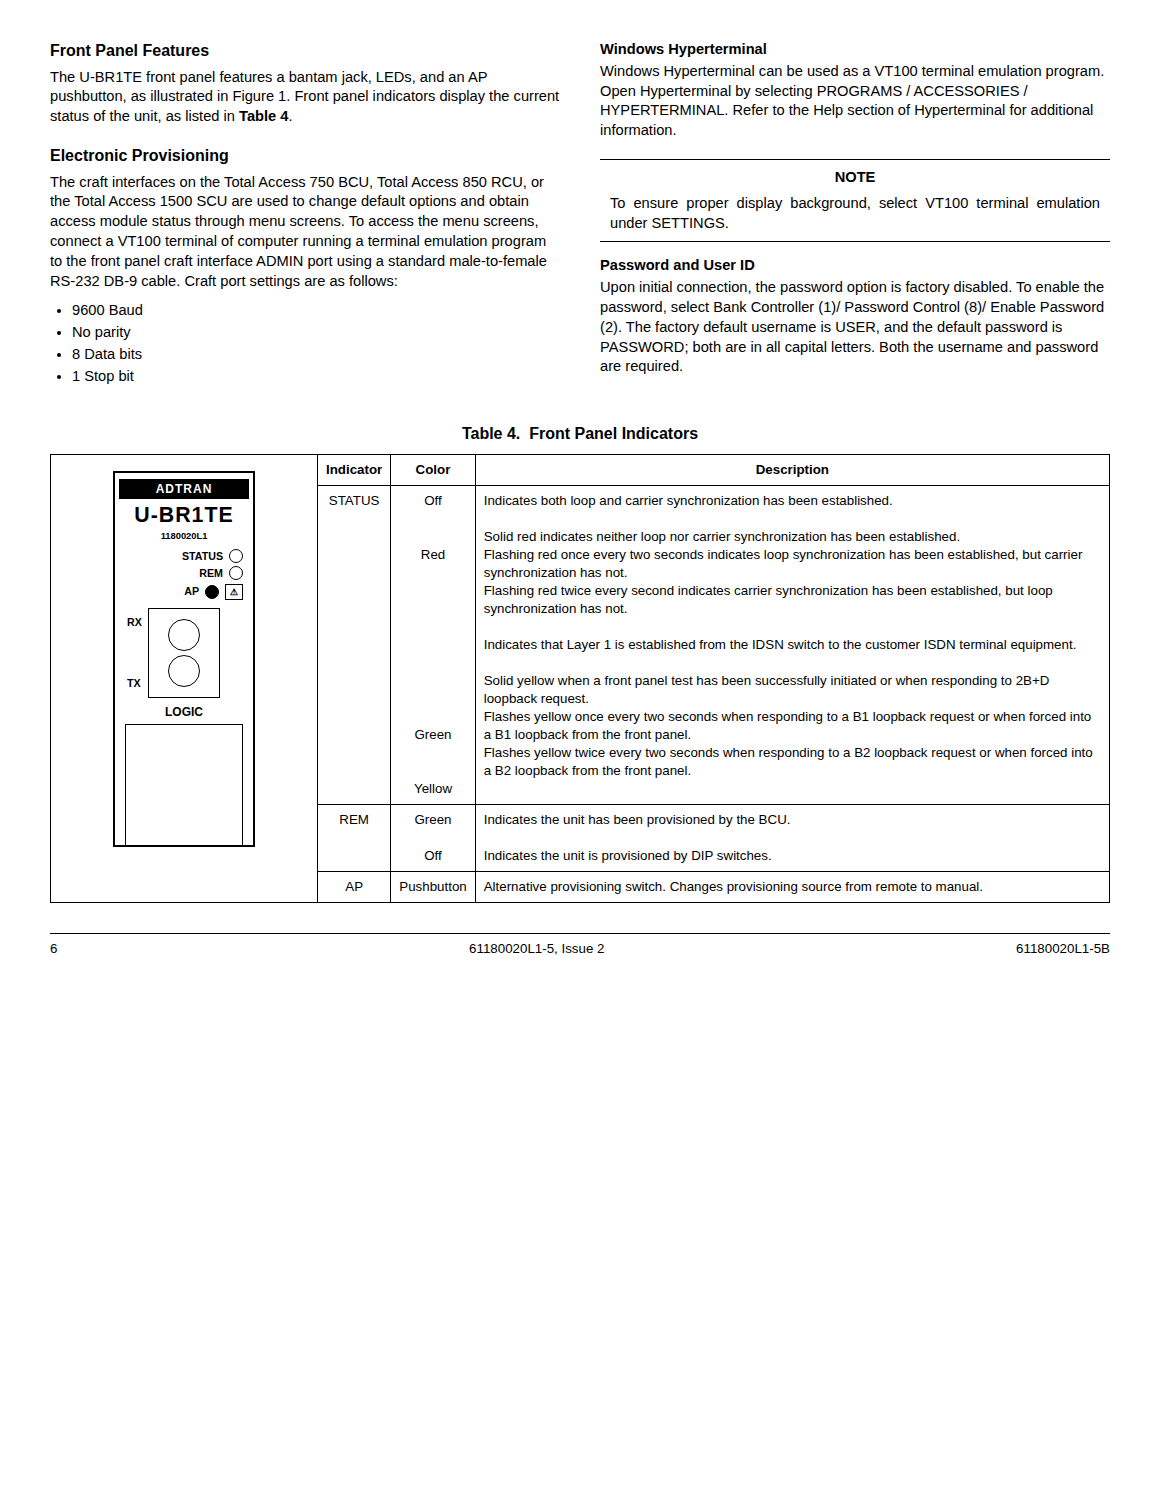Front Panel Features
The U-BR1TE front panel features a bantam jack, LEDs, and an AP pushbutton, as illustrated in Figure 1. Front panel indicators display the current status of the unit, as listed in Table 4.
Electronic Provisioning
The craft interfaces on the Total Access 750 BCU, Total Access 850 RCU, or the Total Access 1500 SCU are used to change default options and obtain access module status through menu screens. To access the menu screens, connect a VT100 terminal of computer running a terminal emulation program to the front panel craft interface ADMIN port using a standard male-to-female RS-232 DB-9 cable. Craft port settings are as follows:
9600 Baud
No parity
8 Data bits
1 Stop bit
Windows Hyperterminal
Windows Hyperterminal can be used as a VT100 terminal emulation program. Open Hyperterminal by selecting PROGRAMS / ACCESSORIES / HYPERTERMINAL. Refer to the Help section of Hyperterminal for additional information.
NOTE
To ensure proper display background, select VT100 terminal emulation under SETTINGS.
Password and User ID
Upon initial connection, the password option is factory disabled. To enable the password, select Bank Controller (1)/ Password Control (8)/ Enable Password (2). The factory default username is USER, and the default password is PASSWORD; both are in all capital letters. Both the username and password are required.
Table 4. Front Panel Indicators
| ADTRAN U-BR1TE 1180020L1 STATUS REM AP ⚠ RX TX LOGIC | Indicator | Color | Description |
| STATUS | Off Red Green Yellow | Indicates both loop and carrier synchronization has been established. Solid red indicates neither loop nor carrier synchronization has been established. Flashing red once every two seconds indicates loop synchronization has been established, but carrier synchronization has not. Flashing red twice every second indicates carrier synchronization has been established, but loop synchronization has not. Indicates that Layer 1 is established from the IDSN switch to the customer ISDN terminal equipment. Solid yellow when a front panel test has been successfully initiated or when responding to 2B+D loopback request. Flashes yellow once every two seconds when responding to a B1 loopback request or when forced into a B1 loopback from the front panel. Flashes yellow twice every two seconds when responding to a B2 loopback request or when forced into a B2 loopback from the front panel. |
| REM | Green Off | Indicates the unit has been provisioned by the BCU. Indicates the unit is provisioned by DIP switches. |
| AP | Pushbutton | Alternative provisioning switch. Changes provisioning source from remote to manual. |
6 61180020L1-5, Issue 2 61180020L1-5B